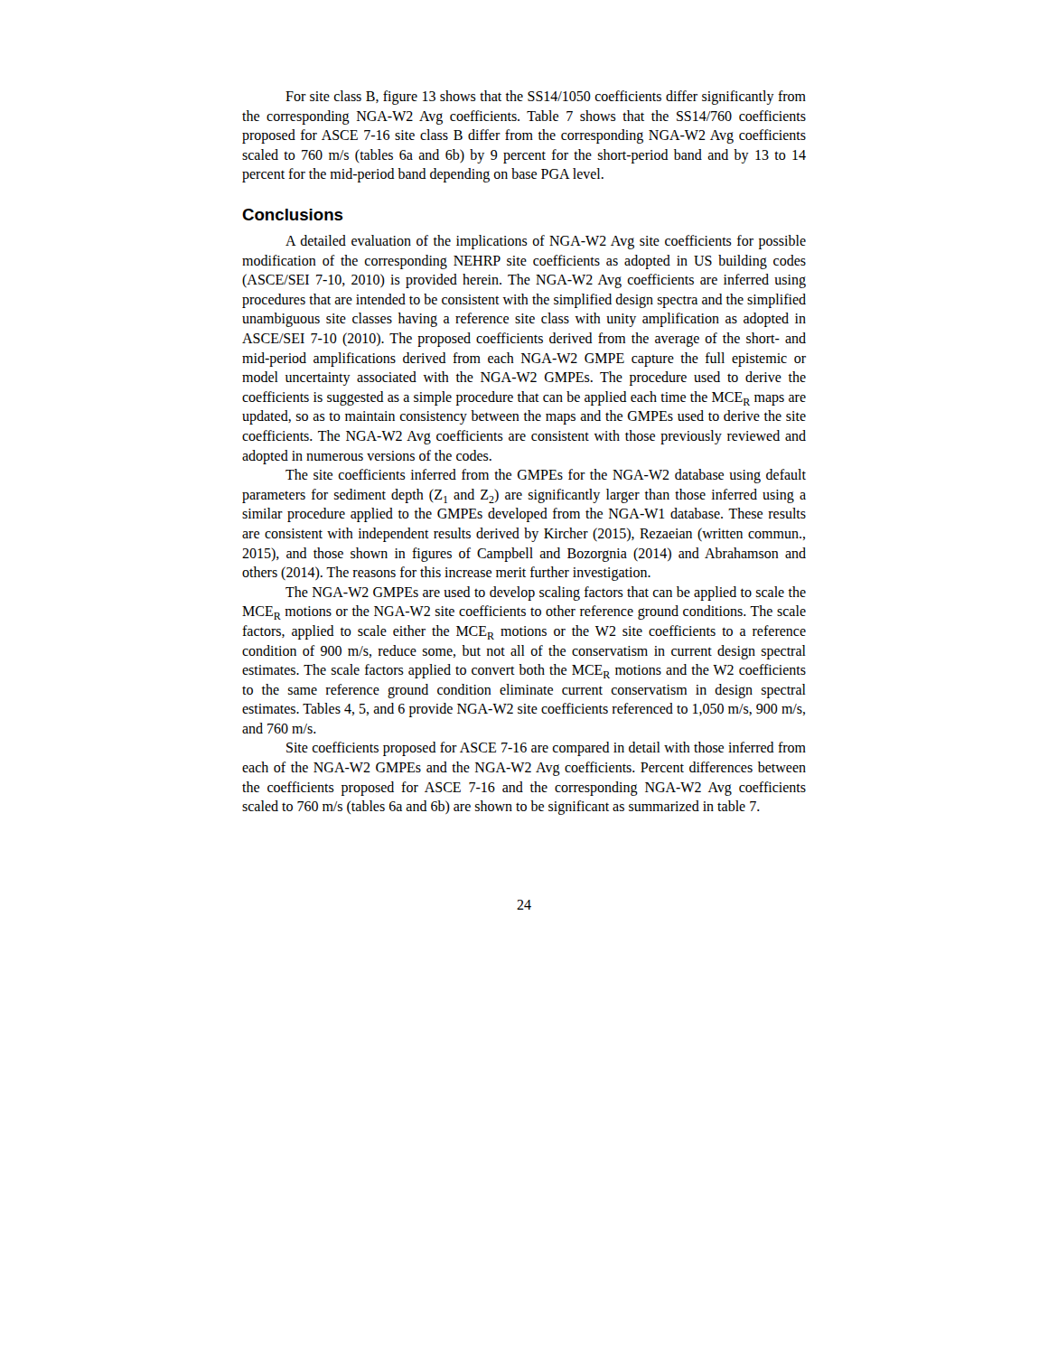For site class B, figure 13 shows that the SS14/1050 coefficients differ significantly from the corresponding NGA-W2 Avg coefficients. Table 7 shows that the SS14/760 coefficients proposed for ASCE 7-16 site class B differ from the corresponding NGA-W2 Avg coefficients scaled to 760 m/s (tables 6a and 6b) by 9 percent for the short-period band and by 13 to 14 percent for the mid-period band depending on base PGA level.
Conclusions
A detailed evaluation of the implications of NGA-W2 Avg site coefficients for possible modification of the corresponding NEHRP site coefficients as adopted in US building codes (ASCE/SEI 7-10, 2010) is provided herein. The NGA-W2 Avg coefficients are inferred using procedures that are intended to be consistent with the simplified design spectra and the simplified unambiguous site classes having a reference site class with unity amplification as adopted in ASCE/SEI 7-10 (2010). The proposed coefficients derived from the average of the short- and mid-period amplifications derived from each NGA-W2 GMPE capture the full epistemic or model uncertainty associated with the NGA-W2 GMPEs. The procedure used to derive the coefficients is suggested as a simple procedure that can be applied each time the MCER maps are updated, so as to maintain consistency between the maps and the GMPEs used to derive the site coefficients. The NGA-W2 Avg coefficients are consistent with those previously reviewed and adopted in numerous versions of the codes.
The site coefficients inferred from the GMPEs for the NGA-W2 database using default parameters for sediment depth (Z1 and Z2) are significantly larger than those inferred using a similar procedure applied to the GMPEs developed from the NGA-W1 database. These results are consistent with independent results derived by Kircher (2015), Rezaeian (written commun., 2015), and those shown in figures of Campbell and Bozorgnia (2014) and Abrahamson and others (2014). The reasons for this increase merit further investigation.
The NGA-W2 GMPEs are used to develop scaling factors that can be applied to scale the MCER motions or the NGA-W2 site coefficients to other reference ground conditions. The scale factors, applied to scale either the MCER motions or the W2 site coefficients to a reference condition of 900 m/s, reduce some, but not all of the conservatism in current design spectral estimates. The scale factors applied to convert both the MCER motions and the W2 coefficients to the same reference ground condition eliminate current conservatism in design spectral estimates. Tables 4, 5, and 6 provide NGA-W2 site coefficients referenced to 1,050 m/s, 900 m/s, and 760 m/s.
Site coefficients proposed for ASCE 7-16 are compared in detail with those inferred from each of the NGA-W2 GMPEs and the NGA-W2 Avg coefficients. Percent differences between the coefficients proposed for ASCE 7-16 and the corresponding NGA-W2 Avg coefficients scaled to 760 m/s (tables 6a and 6b) are shown to be significant as summarized in table 7.
24